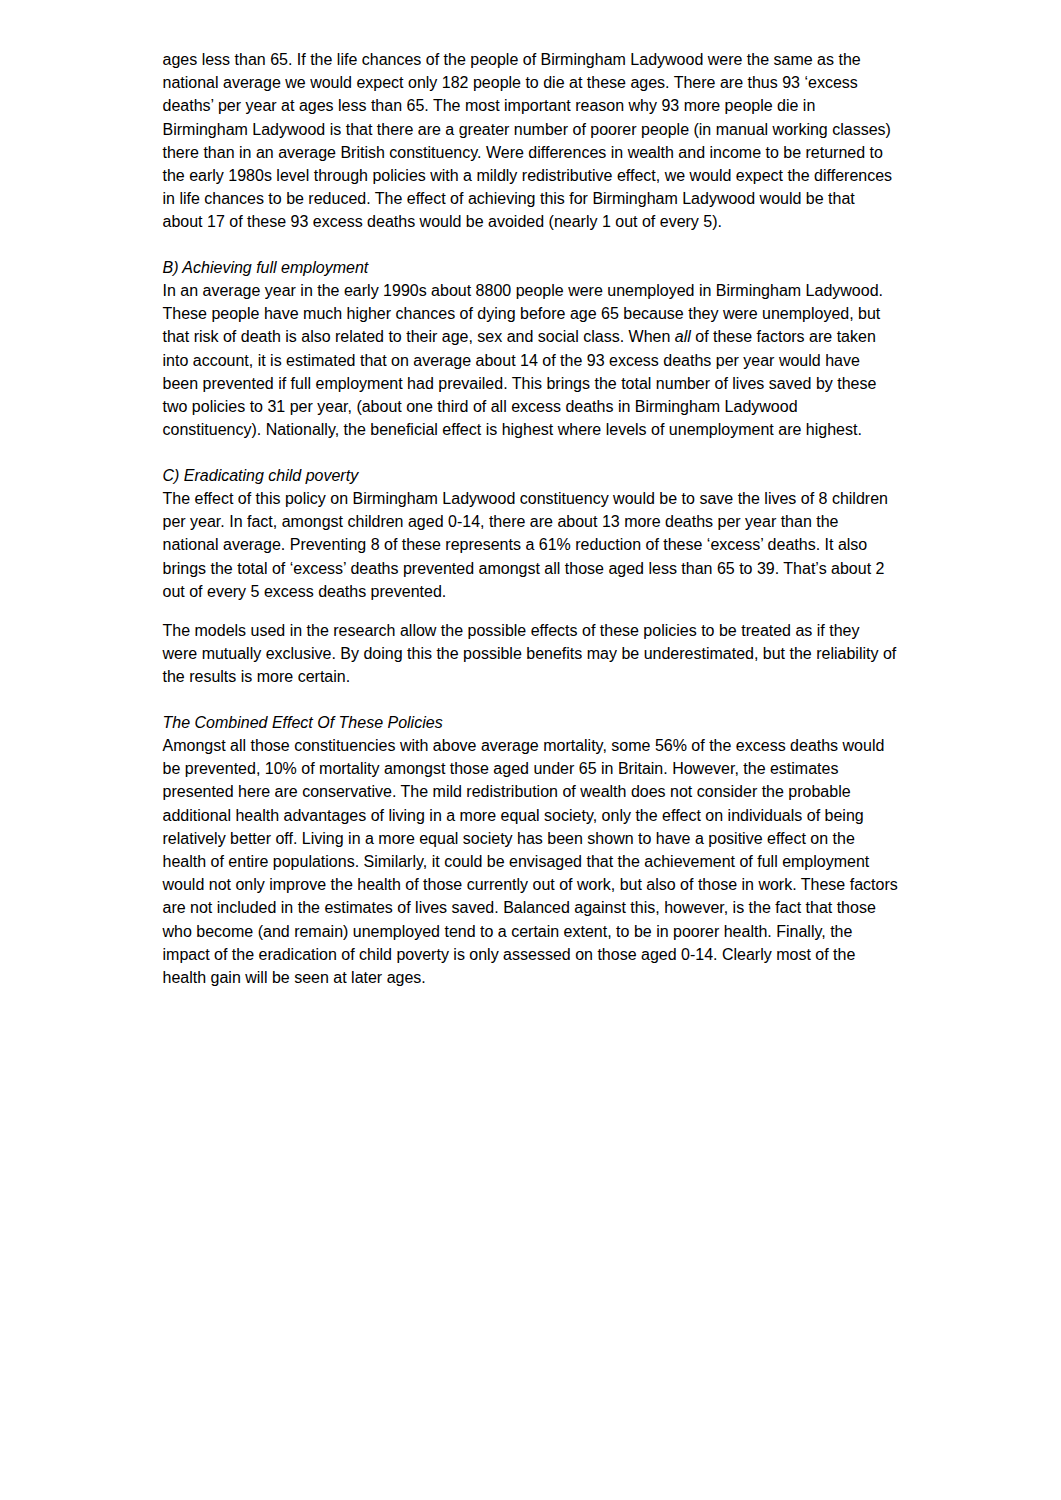ages less than 65. If the life chances of the people of Birmingham Ladywood were the same as the national average we would expect only 182 people to die at these ages. There are thus 93 ‘excess deaths’ per year at ages less than 65. The most important reason why 93 more people die in Birmingham Ladywood is that there are a greater number of poorer people (in manual working classes) there than in an average British constituency. Were differences in wealth and income to be returned to the early 1980s level through policies with a mildly redistributive effect, we would expect the differences in life chances to be reduced. The effect of achieving this for Birmingham Ladywood would be that about 17 of these 93 excess deaths would be avoided (nearly 1 out of every 5).
B) Achieving full employment
In an average year in the early 1990s about 8800 people were unemployed in Birmingham Ladywood. These people have much higher chances of dying before age 65 because they were unemployed, but that risk of death is also related to their age, sex and social class. When all of these factors are taken into account, it is estimated that on average about 14 of the 93 excess deaths per year would have been prevented if full employment had prevailed. This brings the total number of lives saved by these two policies to 31 per year, (about one third of all excess deaths in Birmingham Ladywood constituency). Nationally, the beneficial effect is highest where levels of unemployment are highest.
C) Eradicating child poverty
The effect of this policy on Birmingham Ladywood constituency would be to save the lives of 8 children per year. In fact, amongst children aged 0-14, there are about 13 more deaths per year than the national average. Preventing 8 of these represents a 61% reduction of these ‘excess’ deaths. It also brings the total of ‘excess’ deaths prevented amongst all those aged less than 65 to 39. That’s about 2 out of every 5 excess deaths prevented.
The models used in the research allow the possible effects of these policies to be treated as if they were mutually exclusive. By doing this the possible benefits may be underestimated, but the reliability of the results is more certain.
The Combined Effect Of These Policies
Amongst all those constituencies with above average mortality, some 56% of the excess deaths would be prevented, 10% of mortality amongst those aged under 65 in Britain. However, the estimates presented here are conservative. The mild redistribution of wealth does not consider the probable additional health advantages of living in a more equal society, only the effect on individuals of being relatively better off. Living in a more equal society has been shown to have a positive effect on the health of entire populations. Similarly, it could be envisaged that the achievement of full employment would not only improve the health of those currently out of work, but also of those in work. These factors are not included in the estimates of lives saved. Balanced against this, however, is the fact that those who become (and remain) unemployed tend to a certain extent, to be in poorer health. Finally, the impact of the eradication of child poverty is only assessed on those aged 0-14. Clearly most of the health gain will be seen at later ages.